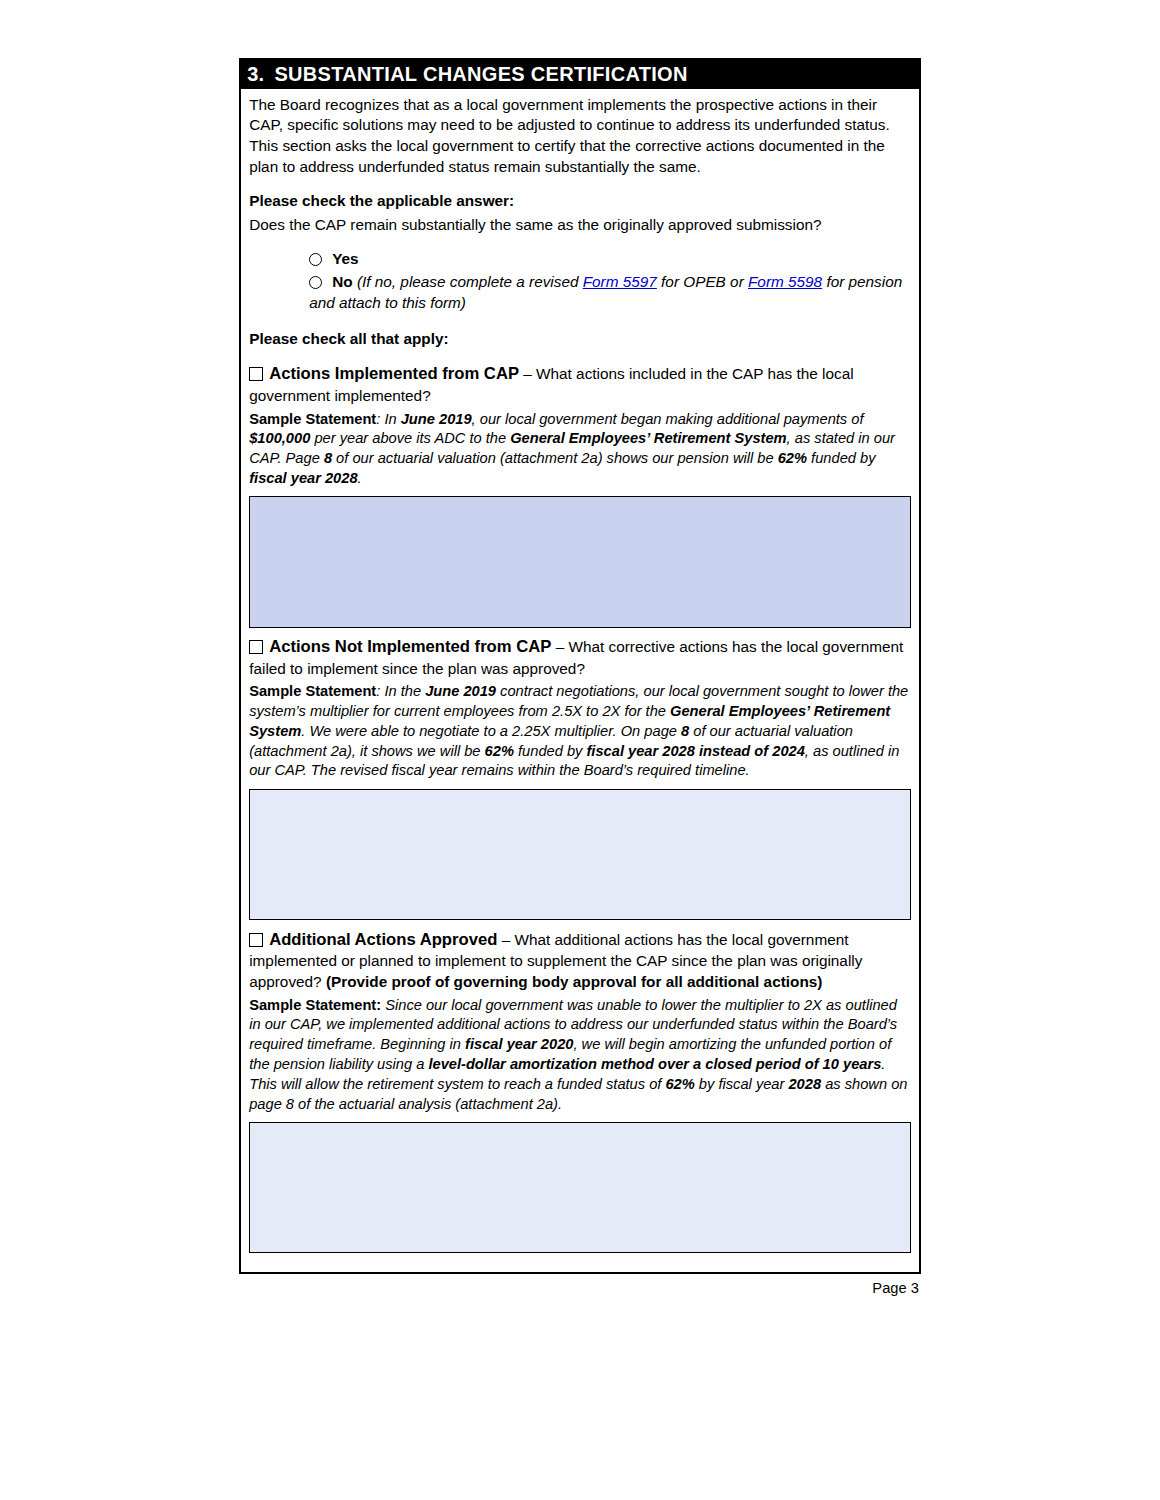3. SUBSTANTIAL CHANGES CERTIFICATION
The Board recognizes that as a local government implements the prospective actions in their CAP, specific solutions may need to be adjusted to continue to address its underfunded status. This section asks the local government to certify that the corrective actions documented in the plan to address underfunded status remain substantially the same.
Please check the applicable answer:
Does the CAP remain substantially the same as the originally approved submission?
Yes
No (If no, please complete a revised Form 5597 for OPEB or Form 5598 for pension and attach to this form)
Please check all that apply:
Actions Implemented from CAP – What actions included in the CAP has the local government implemented?
Sample Statement: In June 2019, our local government began making additional payments of $100,000 per year above its ADC to the General Employees’ Retirement System, as stated in our CAP. Page 8 of our actuarial valuation (attachment 2a) shows our pension will be 62% funded by fiscal year 2028.
Actions Not Implemented from CAP – What corrective actions has the local government failed to implement since the plan was approved?
Sample Statement: In the June 2019 contract negotiations, our local government sought to lower the system’s multiplier for current employees from 2.5X to 2X for the General Employees’ Retirement System. We were able to negotiate to a 2.25X multiplier. On page 8 of our actuarial valuation (attachment 2a), it shows we will be 62% funded by fiscal year 2028 instead of 2024, as outlined in our CAP. The revised fiscal year remains within the Board’s required timeline.
Additional Actions Approved – What additional actions has the local government implemented or planned to implement to supplement the CAP since the plan was originally approved? (Provide proof of governing body approval for all additional actions)
Sample Statement: Since our local government was unable to lower the multiplier to 2X as outlined in our CAP, we implemented additional actions to address our underfunded status within the Board’s required timeframe. Beginning in fiscal year 2020, we will begin amortizing the unfunded portion of the pension liability using a level-dollar amortization method over a closed period of 10 years. This will allow the retirement system to reach a funded status of 62% by fiscal year 2028 as shown on page 8 of the actuarial analysis (attachment 2a).
Page 3